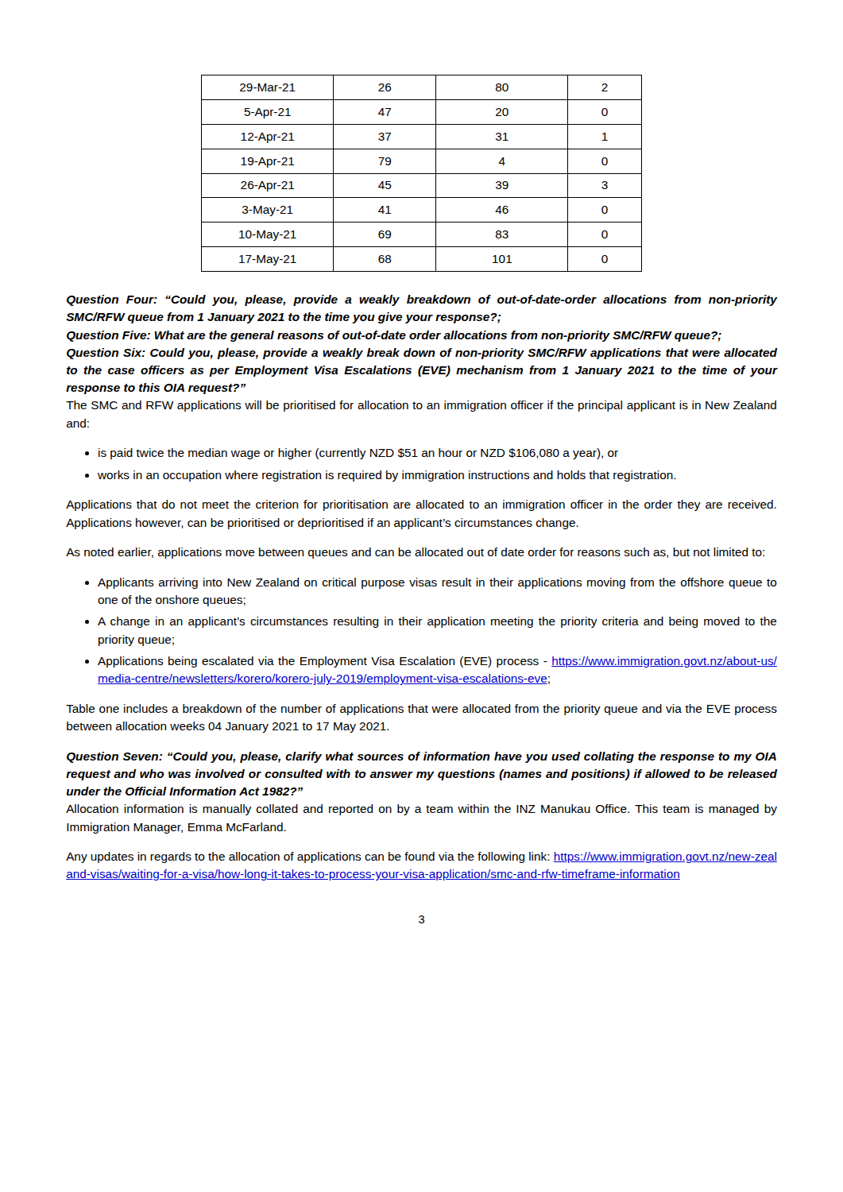| 29-Mar-21 | 26 | 80 | 2 |
| 5-Apr-21 | 47 | 20 | 0 |
| 12-Apr-21 | 37 | 31 | 1 |
| 19-Apr-21 | 79 | 4 | 0 |
| 26-Apr-21 | 45 | 39 | 3 |
| 3-May-21 | 41 | 46 | 0 |
| 10-May-21 | 69 | 83 | 0 |
| 17-May-21 | 68 | 101 | 0 |
Question Four: “Could you, please, provide a weakly breakdown of out-of-date-order allocations from non-priority SMC/RFW queue from 1 January 2021 to the time you give your response?;
Question Five: What are the general reasons of out-of-date order allocations from non-priority SMC/RFW queue?;
Question Six: Could you, please, provide a weakly break down of non-priority SMC/RFW applications that were allocated to the case officers as per Employment Visa Escalations (EVE) mechanism from 1 January 2021 to the time of your response to this OIA request?”
The SMC and RFW applications will be prioritised for allocation to an immigration officer if the principal applicant is in New Zealand and:
is paid twice the median wage or higher (currently NZD $51 an hour or NZD $106,080 a year), or
works in an occupation where registration is required by immigration instructions and holds that registration.
Applications that do not meet the criterion for prioritisation are allocated to an immigration officer in the order they are received. Applications however, can be prioritised or deprioritised if an applicant’s circumstances change.
As noted earlier, applications move between queues and can be allocated out of date order for reasons such as, but not limited to:
Applicants arriving into New Zealand on critical purpose visas result in their applications moving from the offshore queue to one of the onshore queues;
A change in an applicant’s circumstances resulting in their application meeting the priority criteria and being moved to the priority queue;
Applications being escalated via the Employment Visa Escalation (EVE) process - https://www.immigration.govt.nz/about-us/media-centre/newsletters/korero/korero-july-2019/employment-visa-escalations-eve;
Table one includes a breakdown of the number of applications that were allocated from the priority queue and via the EVE process between allocation weeks 04 January 2021 to 17 May 2021.
Question Seven: “Could you, please, clarify what sources of information have you used collating the response to my OIA request and who was involved or consulted with to answer my questions (names and positions) if allowed to be released under the Official Information Act 1982?”
Allocation information is manually collated and reported on by a team within the INZ Manukau Office. This team is managed by Immigration Manager, Emma McFarland.
Any updates in regards to the allocation of applications can be found via the following link: https://www.immigration.govt.nz/new-zealand-visas/waiting-for-a-visa/how-long-it-takes-to-process-your-visa-application/smc-and-rfw-timeframe-information
3